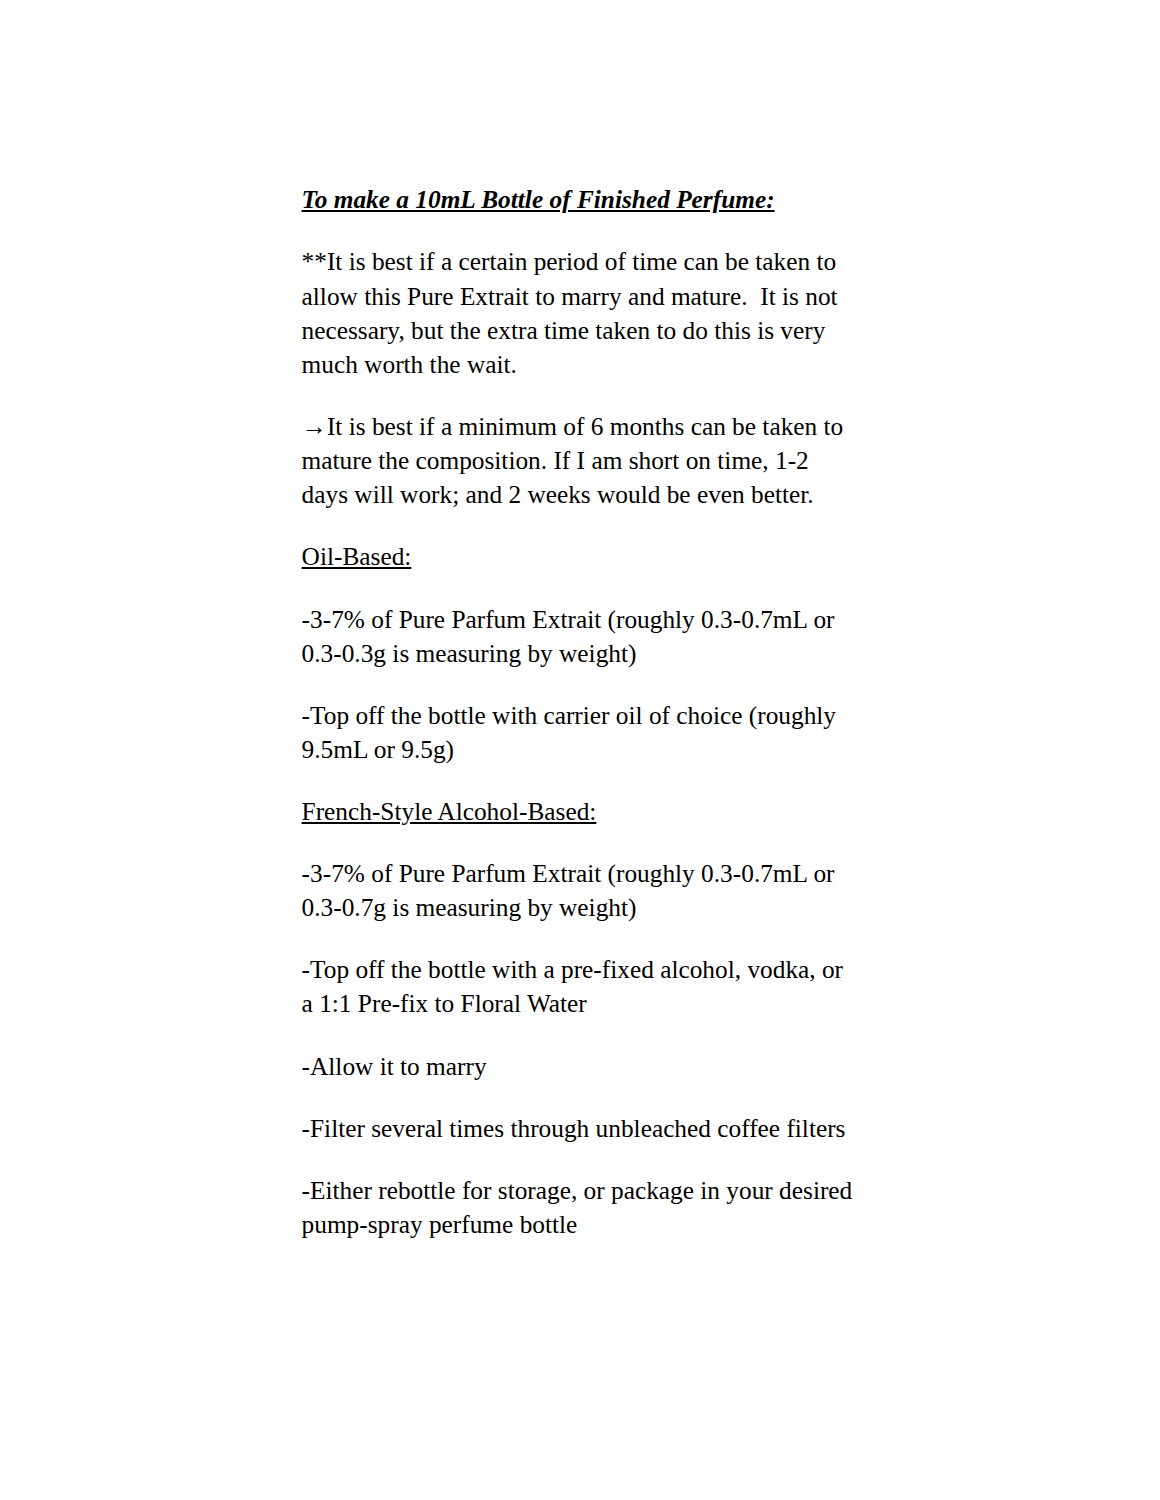To make a 10mL Bottle of Finished Perfume:
**It is best if a certain period of time can be taken to allow this Pure Extrait to marry and mature. It is not necessary, but the extra time taken to do this is very much worth the wait.
→It is best if a minimum of 6 months can be taken to mature the composition. If I am short on time, 1-2 days will work; and 2 weeks would be even better.
Oil-Based:
-3-7% of Pure Parfum Extrait (roughly 0.3-0.7mL or 0.3-0.3g is measuring by weight)
-Top off the bottle with carrier oil of choice (roughly 9.5mL or 9.5g)
French-Style Alcohol-Based:
-3-7% of Pure Parfum Extrait (roughly 0.3-0.7mL or 0.3-0.7g is measuring by weight)
-Top off the bottle with a pre-fixed alcohol, vodka, or a 1:1 Pre-fix to Floral Water
-Allow it to marry
-Filter several times through unbleached coffee filters
-Either rebottle for storage, or package in your desired pump-spray perfume bottle